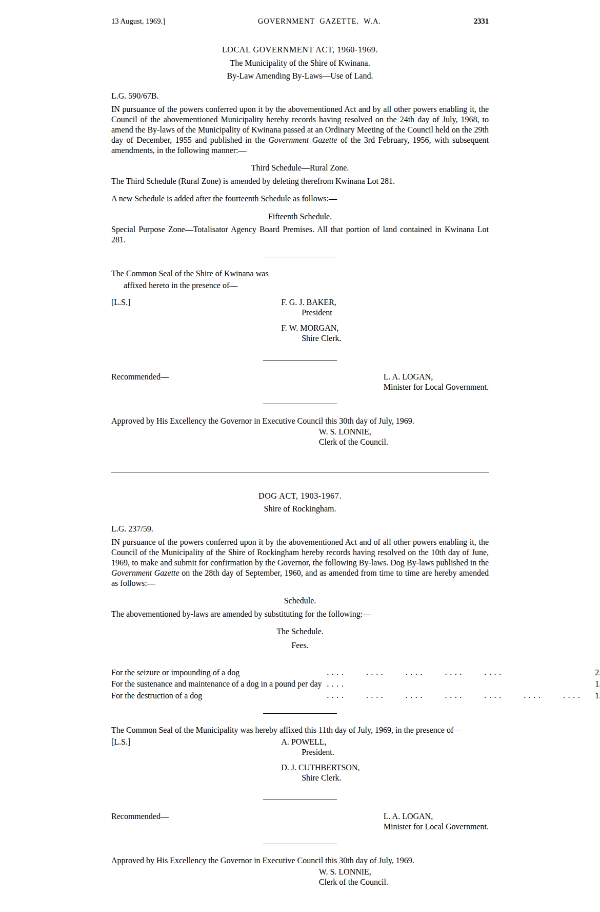13 August, 1969.]
GOVERNMENT GAZETTE, W.A.
2331
LOCAL GOVERNMENT ACT, 1960-1969.
The Municipality of the Shire of Kwinana.
By-Law Amending By-Laws—Use of Land.
L.G. 590/67B.
IN pursuance of the powers conferred upon it by the abovementioned Act and by all other powers enabling it, the Council of the abovementioned Municipality hereby records having resolved on the 24th day of July, 1968, to amend the By-laws of the Municipality of Kwinana passed at an Ordinary Meeting of the Council held on the 29th day of December, 1955 and published in the Government Gazette of the 3rd February, 1956, with subsequent amendments, in the following manner:—
Third Schedule—Rural Zone.
The Third Schedule (Rural Zone) is amended by deleting therefrom Kwinana Lot 281.
A new Schedule is added after the fourteenth Schedule as follows:—
Fifteenth Schedule.
Special Purpose Zone—Totalisator Agency Board Premises. All that portion of land contained in Kwinana Lot 281.
The Common Seal of the Shire of Kwinana was
affixed hereto in the presence of—
| [L.S.] | F. G. J. BAKER, President F. W. MORGAN, Shire Clerk. |
Recommended—
L. A. LOGAN,
Minister for Local Government.
Approved by His Excellency the Governor in Executive Council this 30th day of July, 1969.
W. S. LONNIE,
Clerk of the Council.
DOG ACT, 1903-1967.
Shire of Rockingham.
L.G. 237/59.
IN pursuance of the powers conferred upon it by the abovementioned Act and of all other powers enabling it, the Council of the Municipality of the Shire of Rockingham hereby records having resolved on the 10th day of June, 1969, to make and submit for confirmation by the Governor, the following By-laws. Dog By-laws published in the Government Gazette on the 28th day of September, 1960, and as amended from time to time are hereby amended as follows:—
Schedule.
The abovementioned by-laws are amended by substituting for the following:—
The Schedule.
Fees.
| | | $ |
| --- | --- | --- |
| For the seizure or impounding of a dog | .... .... .... .... .... | 2.00 |
| For the sustenance and maintenance of a dog in a pound per day | .... | 1.00 |
| For the destruction of a dog | .... .... .... .... .... .... .... | 1.00 |
The Common Seal of the Municipality was hereby affixed this 11th day of July, 1969, in the presence of—
| [L.S.] | A. POWELL, President. D. J. CUTHBERTSON, Shire Clerk. |
Recommended—
L. A. LOGAN,
Minister for Local Government.
Approved by His Excellency the Governor in Executive Council this 30th day of July, 1969.
W. S. LONNIE,
Clerk of the Council.